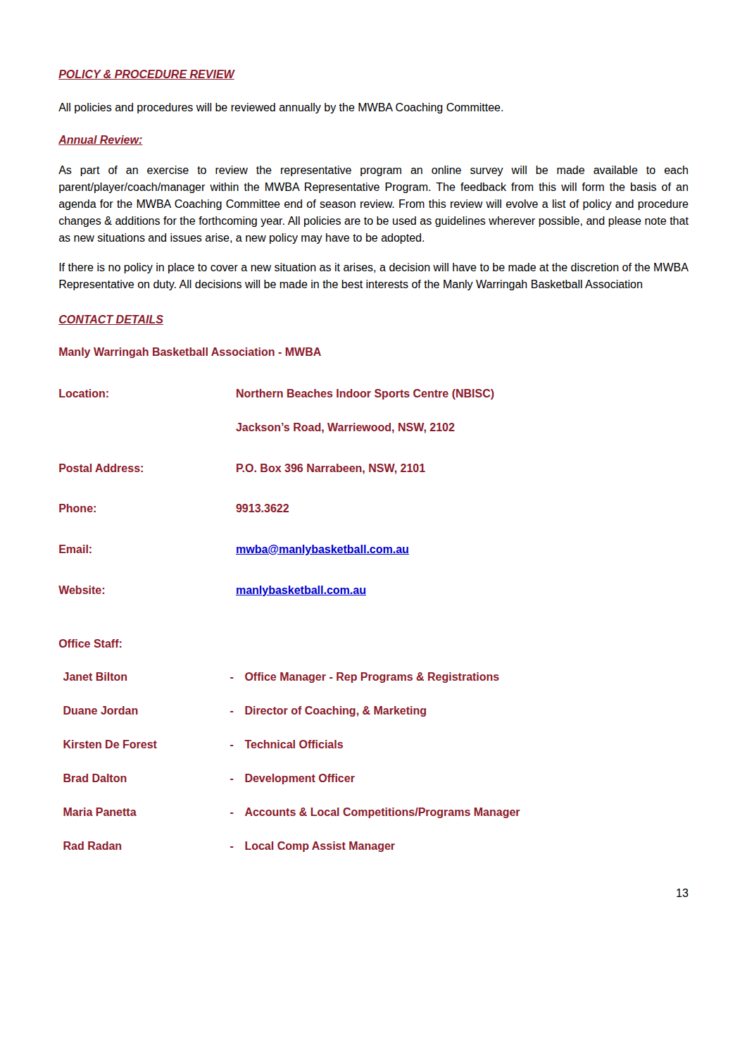POLICY & PROCEDURE REVIEW
All policies and procedures will be reviewed annually by the MWBA Coaching Committee.
Annual Review:
As part of an exercise to review the representative program an online survey will be made available to each parent/player/coach/manager within the MWBA Representative Program. The feedback from this will form the basis of an agenda for the MWBA Coaching Committee end of season review. From this review will evolve a list of policy and procedure changes & additions for the forthcoming year. All policies are to be used as guidelines wherever possible, and please note that as new situations and issues arise, a new policy may have to be adopted.
If there is no policy in place to cover a new situation as it arises, a decision will have to be made at the discretion of the MWBA Representative on duty. All decisions will be made in the best interests of the Manly Warringah Basketball Association
CONTACT DETAILS
Manly Warringah Basketball Association - MWBA
| Location: | Northern Beaches Indoor Sports Centre (NBISC) Jackson’s Road, Warriewood, NSW, 2102 |
| Postal Address: | P.O. Box 396 Narrabeen, NSW, 2101 |
| Phone: | 9913.3622 |
| Email: | mwba@manlybasketball.com.au |
| Website: | manlybasketball.com.au |
Office Staff:
| Janet Bilton | - | Office Manager - Rep Programs & Registrations |
| Duane Jordan | - | Director of Coaching, & Marketing |
| Kirsten De Forest | - | Technical Officials |
| Brad Dalton | - | Development Officer |
| Maria Panetta | - | Accounts & Local Competitions/Programs Manager |
| Rad Radan | - | Local Comp Assist Manager |
13